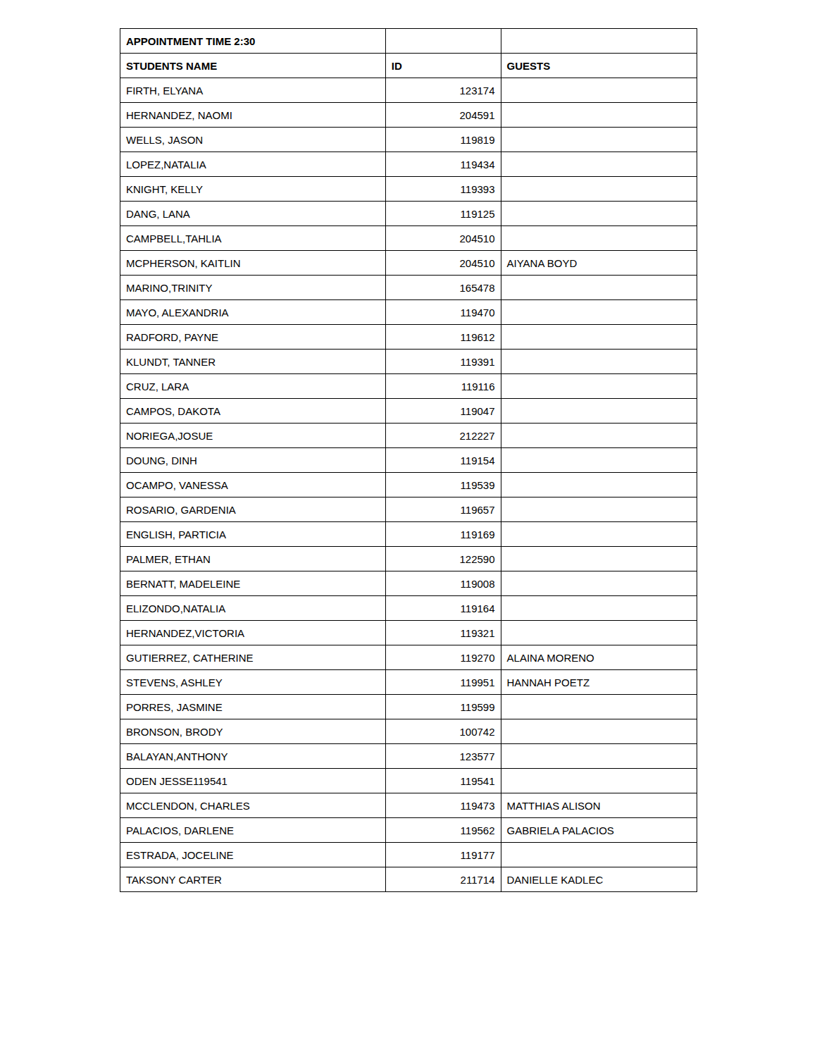| APPOINTMENT TIME 2:30 | | |
| STUDENTS NAME | ID | GUESTS |
| FIRTH, ELYANA | 123174 | |
| HERNANDEZ, NAOMI | 204591 | |
| WELLS, JASON | 119819 | |
| LOPEZ,NATALIA | 119434 | |
| KNIGHT, KELLY | 119393 | |
| DANG, LANA | 119125 | |
| CAMPBELL,TAHLIA | 204510 | |
| MCPHERSON, KAITLIN | 204510 | AIYANA BOYD |
| MARINO,TRINITY | 165478 | |
| MAYO, ALEXANDRIA | 119470 | |
| RADFORD, PAYNE | 119612 | |
| KLUNDT, TANNER | 119391 | |
| CRUZ, LARA | 119116 | |
| CAMPOS, DAKOTA | 119047 | |
| NORIEGA,JOSUE | 212227 | |
| DOUNG, DINH | 119154 | |
| OCAMPO, VANESSA | 119539 | |
| ROSARIO, GARDENIA | 119657 | |
| ENGLISH, PARTICIA | 119169 | |
| PALMER, ETHAN | 122590 | |
| BERNATT, MADELEINE | 119008 | |
| ELIZONDO,NATALIA | 119164 | |
| HERNANDEZ,VICTORIA | 119321 | |
| GUTIERREZ, CATHERINE | 119270 | ALAINA MORENO |
| STEVENS, ASHLEY | 119951 | HANNAH POETZ |
| PORRES, JASMINE | 119599 | |
| BRONSON, BRODY | 100742 | |
| BALAYAN,ANTHONY | 123577 | |
| ODEN JESSE119541 | 119541 | |
| MCCLENDON, CHARLES | 119473 | MATTHIAS ALISON |
| PALACIOS, DARLENE | 119562 | GABRIELA PALACIOS |
| ESTRADA, JOCELINE | 119177 | |
| TAKSONY CARTER | 211714 | DANIELLE KADLEC |